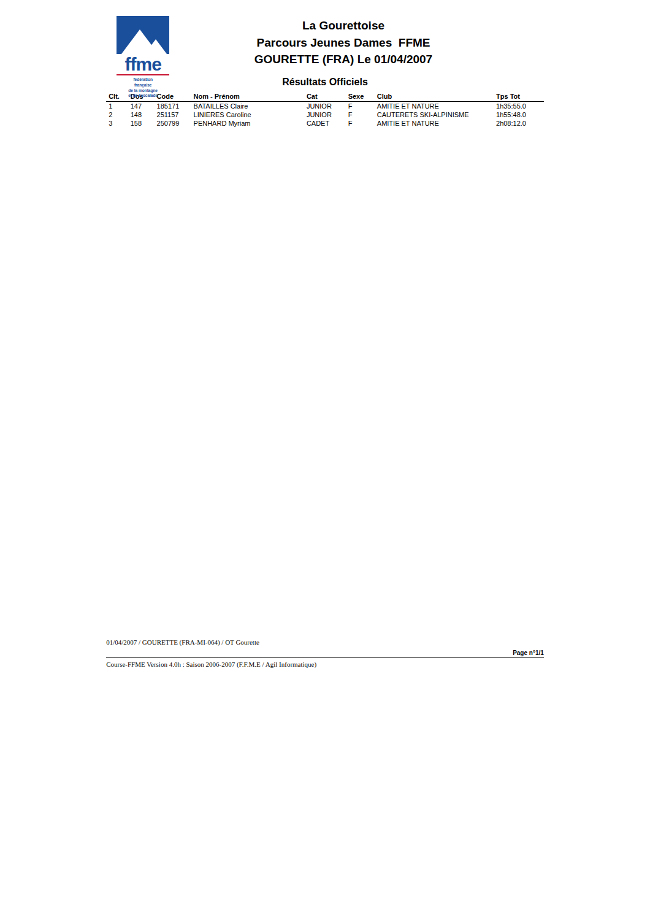ffme
fédération
française
de la montagne
et de l'escalade
La Gourettoise
Parcours Jeunes Dames FFME
GOURETTE (FRA) Le 01/04/2007
Résultats Officiels
| Clt. | Dos | Code | Nom - Prénom | Cat | Sexe | Club | Tps Tot |
| --- | --- | --- | --- | --- | --- | --- | --- |
| 1 | 147 | 185171 | BATAILLES Claire | JUNIOR | F | AMITIE ET NATURE | 1h35:55.0 |
| 2 | 148 | 251157 | LINIERES Caroline | JUNIOR | F | CAUTERETS SKI-ALPINISME | 1h55:48.0 |
| 3 | 158 | 250799 | PENHARD Myriam | CADET | F | AMITIE ET NATURE | 2h08:12.0 |
01/04/2007 / GOURETTE (FRA-MI-064) / OT Gourette
Page n°1/1
Course-FFME Version 4.0h : Saison 2006-2007 (F.F.M.E / Agil Informatique)